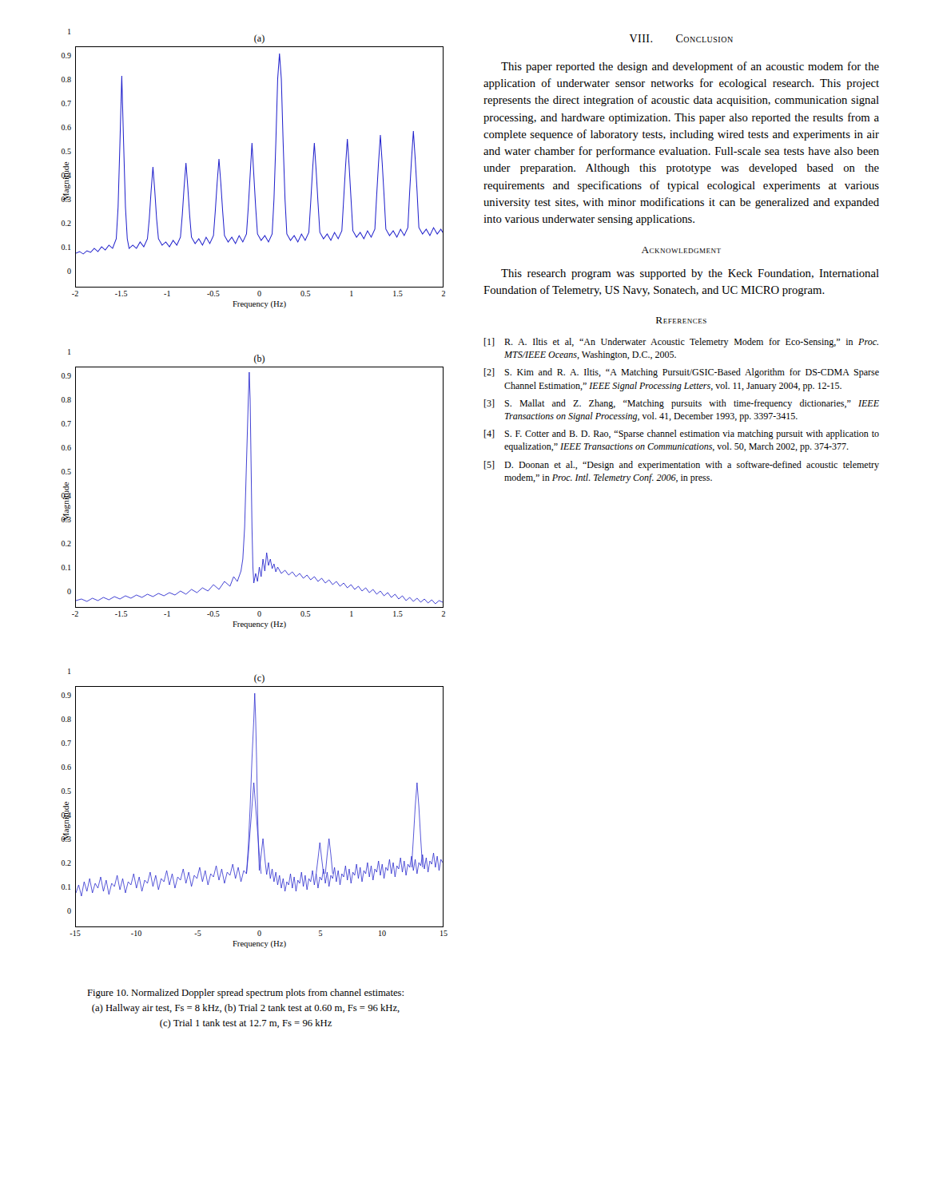(a)
Magnitude
1 0.9 0.8 0.7 0.6 0.5 0.4 0.3 0.2 0.1 0
-2 -1.5 -1 -0.5 0 0.5 1 1.5 2
Frequency (Hz)
(b)
Magnitude
1 0.9 0.8 0.7 0.6 0.5 0.4 0.3 0.2 0.1 0
-2 -1.5 -1 -0.5 0 0.5 1 1.5 2
Frequency (Hz)
(c)
Magnitude
1 0.9 0.8 0.7 0.6 0.5 0.4 0.3 0.2 0.1 0
-15 -10 -5 0 5 10 15
Frequency (Hz)
Figure 10. Normalized Doppler spread spectrum plots from channel estimates:
(a) Hallway air test, Fs = 8 kHz, (b) Trial 2 tank test at 0.60 m, Fs = 96 kHz,
(c) Trial 1 tank test at 12.7 m, Fs = 96 kHz
VIII. Conclusion
This paper reported the design and development of an acoustic modem for the application of underwater sensor networks for ecological research. This project represents the direct integration of acoustic data acquisition, communication signal processing, and hardware optimization. This paper also reported the results from a complete sequence of laboratory tests, including wired tests and experiments in air and water chamber for performance evaluation. Full-scale sea tests have also been under preparation. Although this prototype was developed based on the requirements and specifications of typical ecological experiments at various university test sites, with minor modifications it can be generalized and expanded into various underwater sensing applications.
Acknowledgment
This research program was supported by the Keck Foundation, International Foundation of Telemetry, US Navy, Sonatech, and UC MICRO program.
References
R. A. Iltis et al, “An Underwater Acoustic Telemetry Modem for Eco-Sensing,” in Proc. MTS/IEEE Oceans, Washington, D.C., 2005.
S. Kim and R. A. Iltis, “A Matching Pursuit/GSIC-Based Algorithm for DS-CDMA Sparse Channel Estimation,” IEEE Signal Processing Letters, vol. 11, January 2004, pp. 12-15.
S. Mallat and Z. Zhang, “Matching pursuits with time-frequency dictionaries,” IEEE Transactions on Signal Processing, vol. 41, December 1993, pp. 3397-3415.
S. F. Cotter and B. D. Rao, “Sparse channel estimation via matching pursuit with application to equalization,” IEEE Transactions on Communications, vol. 50, March 2002, pp. 374-377.
D. Doonan et al., “Design and experimentation with a software-defined acoustic telemetry modem,” in Proc. Intl. Telemetry Conf. 2006, in press.